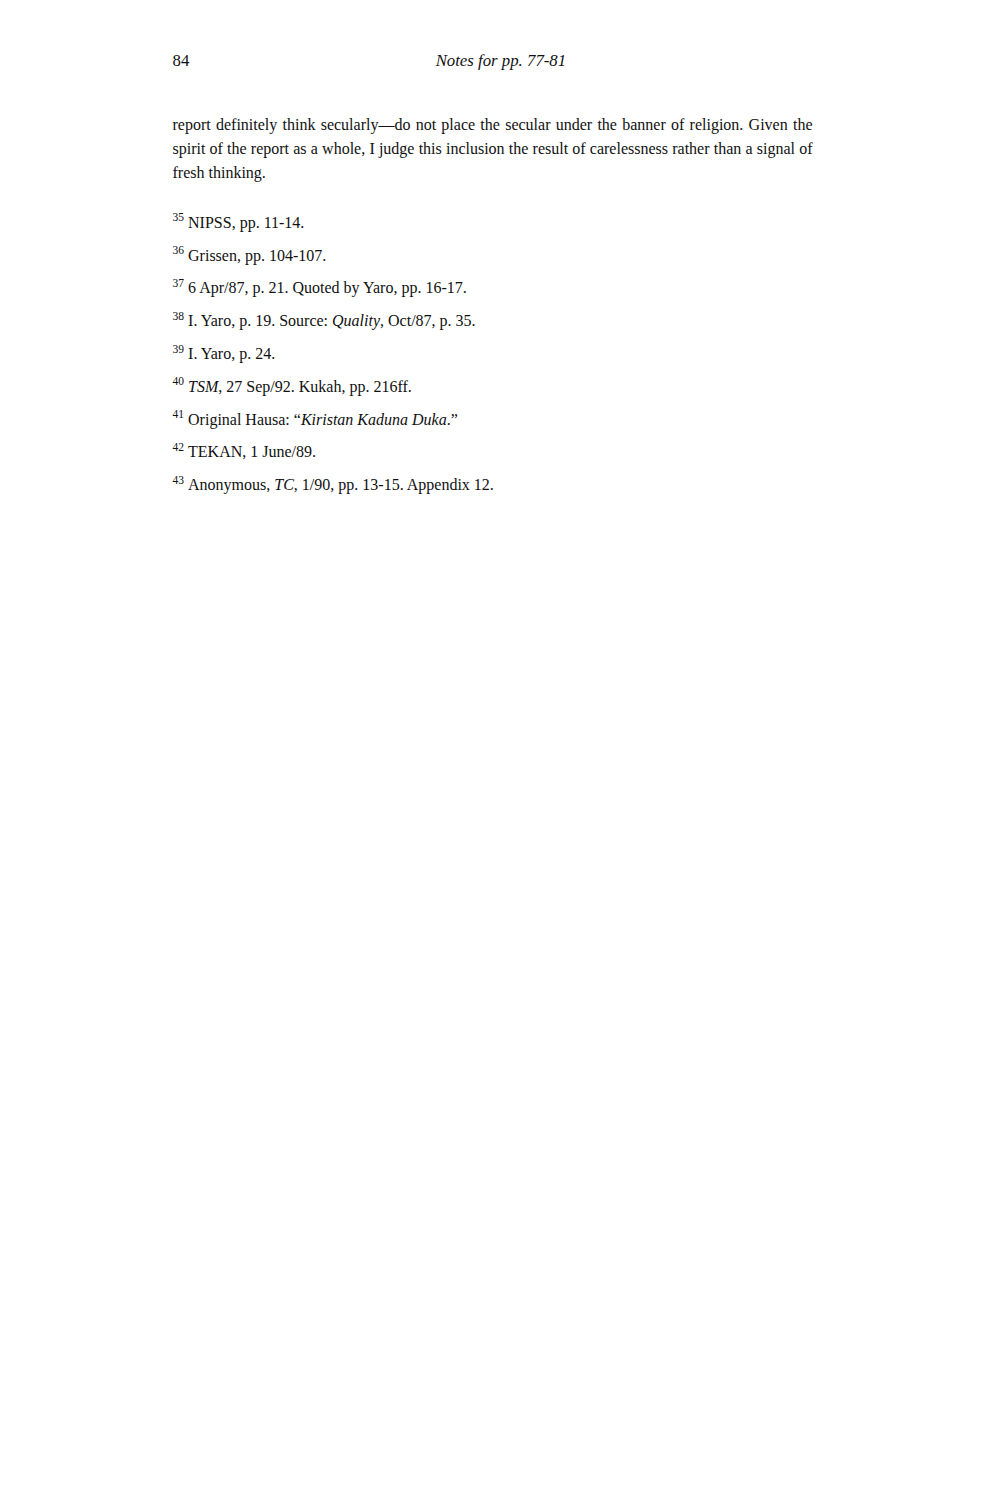84
Notes for pp. 77-81
report definitely think secularly—do not place the secular under the banner of religion. Given the spirit of the report as a whole, I judge this inclusion the result of carelessness rather than a signal of fresh thinking.
35 NIPSS, pp. 11-14.
36 Grissen, pp. 104-107.
376 Apr/87, p. 21. Quoted by Yaro, pp. 16-17.
38 I. Yaro, p. 19. Source: Quality, Oct/87, p. 35.
39 I. Yaro, p. 24.
40 TSM, 27 Sep/92. Kukah, pp. 216ff.
41 Original Hausa: “Kiristan Kaduna Duka.”
42 TEKAN, 1 June/89.
43 Anonymous, TC, 1/90, pp. 13-15. Appendix 12.